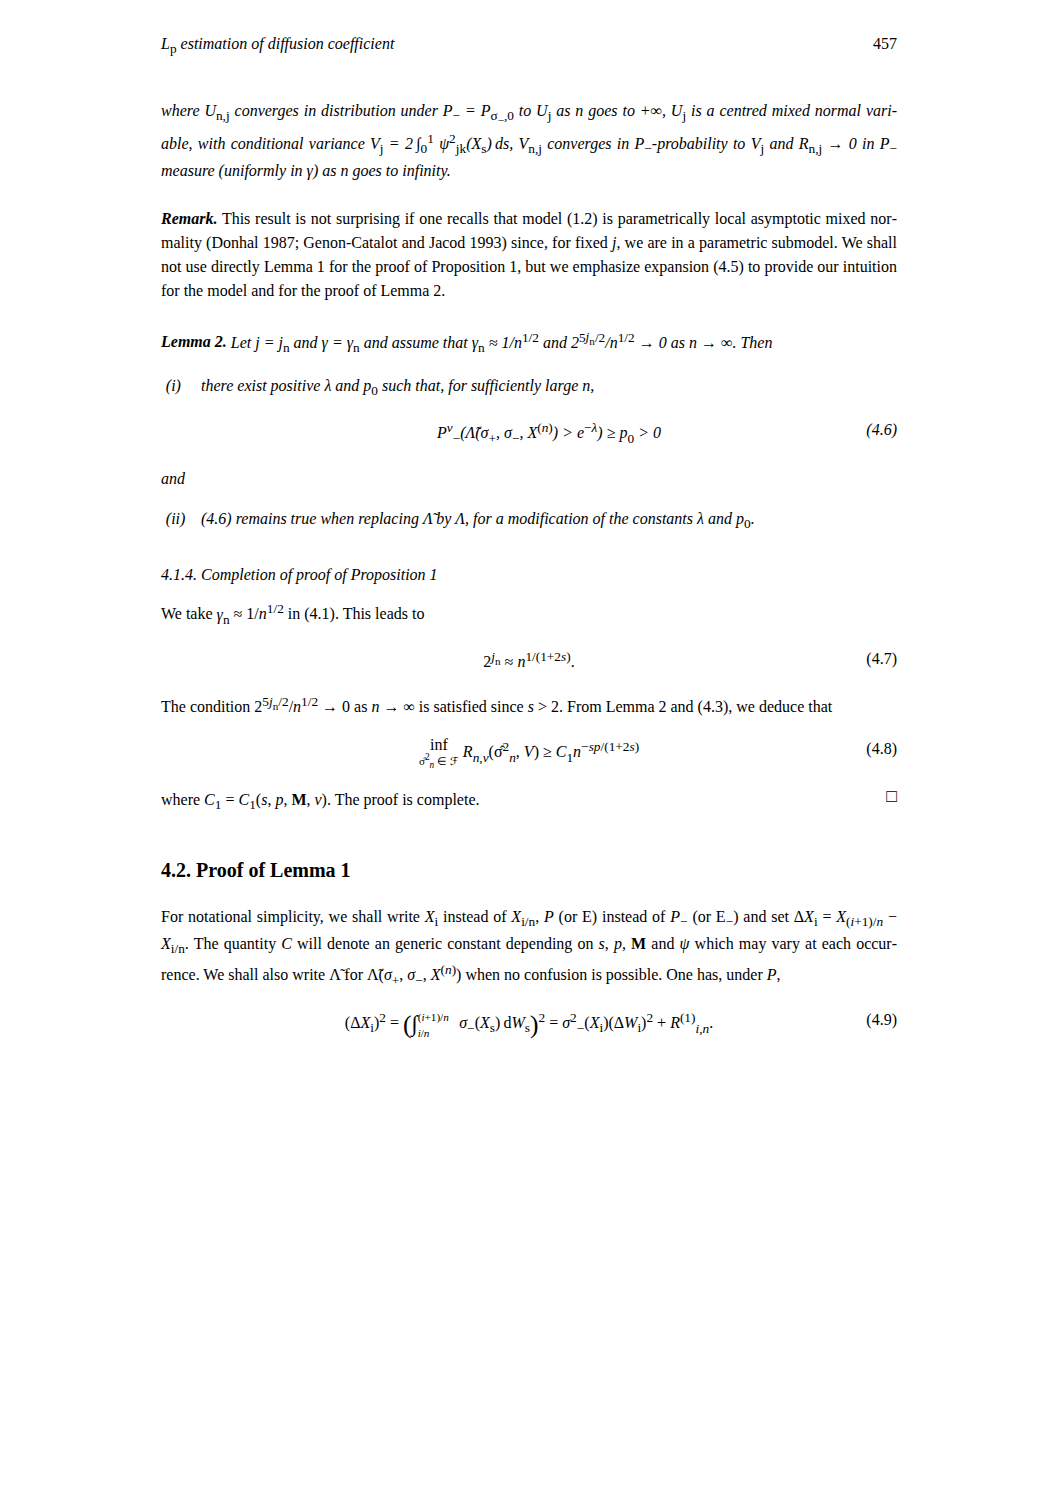Lp estimation of diffusion coefficient 457
where Un,j converges in distribution under P− = Pσ−,0 to Uj as n goes to +∞, Uj is a centred mixed normal variable, with conditional variance Vj = 2 ∫01 ψ2jk(Xs) ds, Vn,j converges in P−-probability to Vj and Rn,j → 0 in P− measure (uniformly in γ) as n goes to infinity.
Remark. This result is not surprising if one recalls that model (1.2) is parametrically local asymptotic mixed normality (Donhal 1987; Genon-Catalot and Jacod 1993) since, for fixed j, we are in a parametric submodel. We shall not use directly Lemma 1 for the proof of Proposition 1, but we emphasize expansion (4.5) to provide our intuition for the model and for the proof of Lemma 2.
Lemma 2. Let j = jn and γ = γn and assume that γn ≈ 1/n1/2 and 25jn/2/n1/2 → 0 as n → ∞. Then
there exist positive λ and p0 such that, for sufficiently large n,
Pν−(Λ̃(σ+, σ−, X(n)) > e−λ) ≥ p0 > 0 (4.6)
and
(4.6) remains true when replacing Λ̃ by Λ, for a modification of the constants λ and p0.
4.1.4. Completion of proof of Proposition 1
We take γn ≈ 1/n1/2 in (4.1). This leads to
2jn ≈ n1/(1+2s). (4.7)
The condition 25jn/2/n1/2 → 0 as n → ∞ is satisfied since s > 2. From Lemma 2 and (4.3), we deduce that
inf σ̂2n ∈ ℱ Rn,ν(σ̂2n, V) ≥ C1n−sp/(1+2s) (4.8)
where C1 = C1(s, p, M, ν). The proof is complete. □
4.2. Proof of Lemma 1
For notational simplicity, we shall write Xi instead of Xi/n, P (or E) instead of P− (or E−) and set ΔXi = X(i+1)/n − Xi/n. The quantity C will denote an generic constant depending on s, p, M and ψ which may vary at each occurrence. We shall also write Λ̃ for Λ̃(σ+, σ−, X(n)) when no confusion is possible. One has, under P,
(ΔXi)2 = (∫i/n(i+1)/n σ−(Xs) dWs)2 = σ2−(Xi)(ΔWi)2 + R(1)i,n. (4.9)